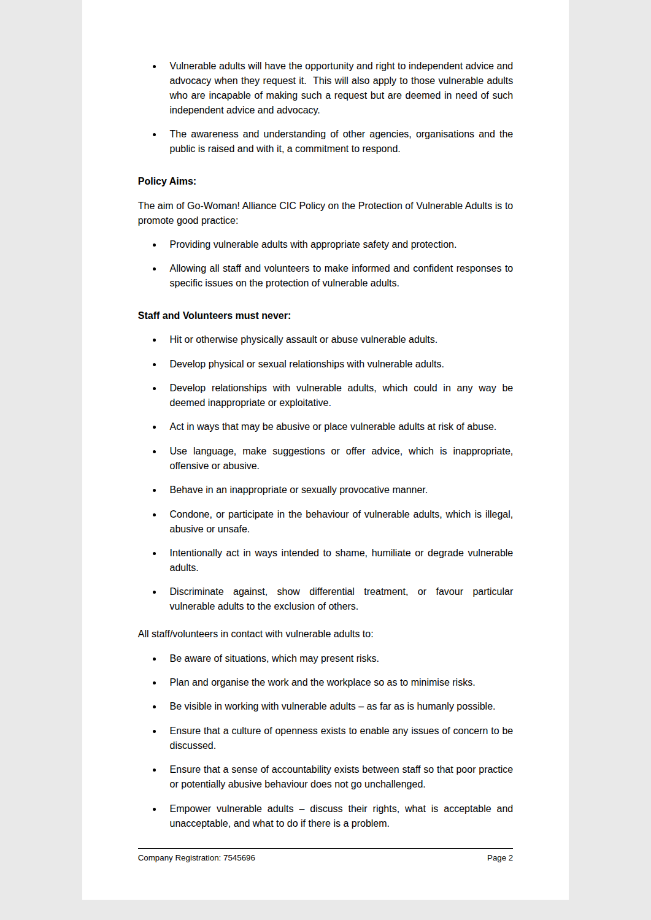Vulnerable adults will have the opportunity and right to independent advice and advocacy when they request it. This will also apply to those vulnerable adults who are incapable of making such a request but are deemed in need of such independent advice and advocacy.
The awareness and understanding of other agencies, organisations and the public is raised and with it, a commitment to respond.
Policy Aims:
The aim of Go-Woman! Alliance CIC Policy on the Protection of Vulnerable Adults is to promote good practice:
Providing vulnerable adults with appropriate safety and protection.
Allowing all staff and volunteers to make informed and confident responses to specific issues on the protection of vulnerable adults.
Staff and Volunteers must never:
Hit or otherwise physically assault or abuse vulnerable adults.
Develop physical or sexual relationships with vulnerable adults.
Develop relationships with vulnerable adults, which could in any way be deemed inappropriate or exploitative.
Act in ways that may be abusive or place vulnerable adults at risk of abuse.
Use language, make suggestions or offer advice, which is inappropriate, offensive or abusive.
Behave in an inappropriate or sexually provocative manner.
Condone, or participate in the behaviour of vulnerable adults, which is illegal, abusive or unsafe.
Intentionally act in ways intended to shame, humiliate or degrade vulnerable adults.
Discriminate against, show differential treatment, or favour particular vulnerable adults to the exclusion of others.
All staff/volunteers in contact with vulnerable adults to:
Be aware of situations, which may present risks.
Plan and organise the work and the workplace so as to minimise risks.
Be visible in working with vulnerable adults – as far as is humanly possible.
Ensure that a culture of openness exists to enable any issues of concern to be discussed.
Ensure that a sense of accountability exists between staff so that poor practice or potentially abusive behaviour does not go unchallenged.
Empower vulnerable adults – discuss their rights, what is acceptable and unacceptable, and what to do if there is a problem.
Company Registration: 7545696 Page 2